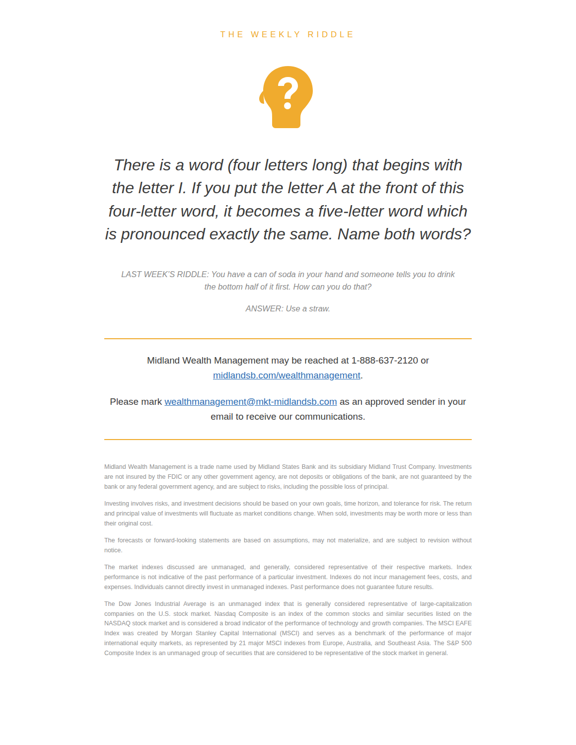The Weekly Riddle
There is a word (four letters long) that begins with the letter I. If you put the letter A at the front of this four-letter word, it becomes a five-letter word which is pronounced exactly the same. Name both words?
LAST WEEK’S RIDDLE: You have a can of soda in your hand and someone tells you to drink the bottom half of it first. How can you do that?
ANSWER: Use a straw.
Midland Wealth Management may be reached at 1-888-637-2120 or
midlandsb.com/wealthmanagement.
Please mark wealthmanagement@mkt-midlandsb.com as an approved sender in your email to receive our communications.
Midland Wealth Management is a trade name used by Midland States Bank and its subsidiary Midland Trust Company. Investments are not insured by the FDIC or any other government agency, are not deposits or obligations of the bank, are not guaranteed by the bank or any federal government agency, and are subject to risks, including the possible loss of principal.
Investing involves risks, and investment decisions should be based on your own goals, time horizon, and tolerance for risk. The return and principal value of investments will fluctuate as market conditions change. When sold, investments may be worth more or less than their original cost.
The forecasts or forward-looking statements are based on assumptions, may not materialize, and are subject to revision without notice.
The market indexes discussed are unmanaged, and generally, considered representative of their respective markets. Index performance is not indicative of the past performance of a particular investment. Indexes do not incur management fees, costs, and expenses. Individuals cannot directly invest in unmanaged indexes. Past performance does not guarantee future results.
The Dow Jones Industrial Average is an unmanaged index that is generally considered representative of large-capitalization companies on the U.S. stock market. Nasdaq Composite is an index of the common stocks and similar securities listed on the NASDAQ stock market and is considered a broad indicator of the performance of technology and growth companies. The MSCI EAFE Index was created by Morgan Stanley Capital International (MSCI) and serves as a benchmark of the performance of major international equity markets, as represented by 21 major MSCI indexes from Europe, Australia, and Southeast Asia. The S&P 500 Composite Index is an unmanaged group of securities that are considered to be representative of the stock market in general.